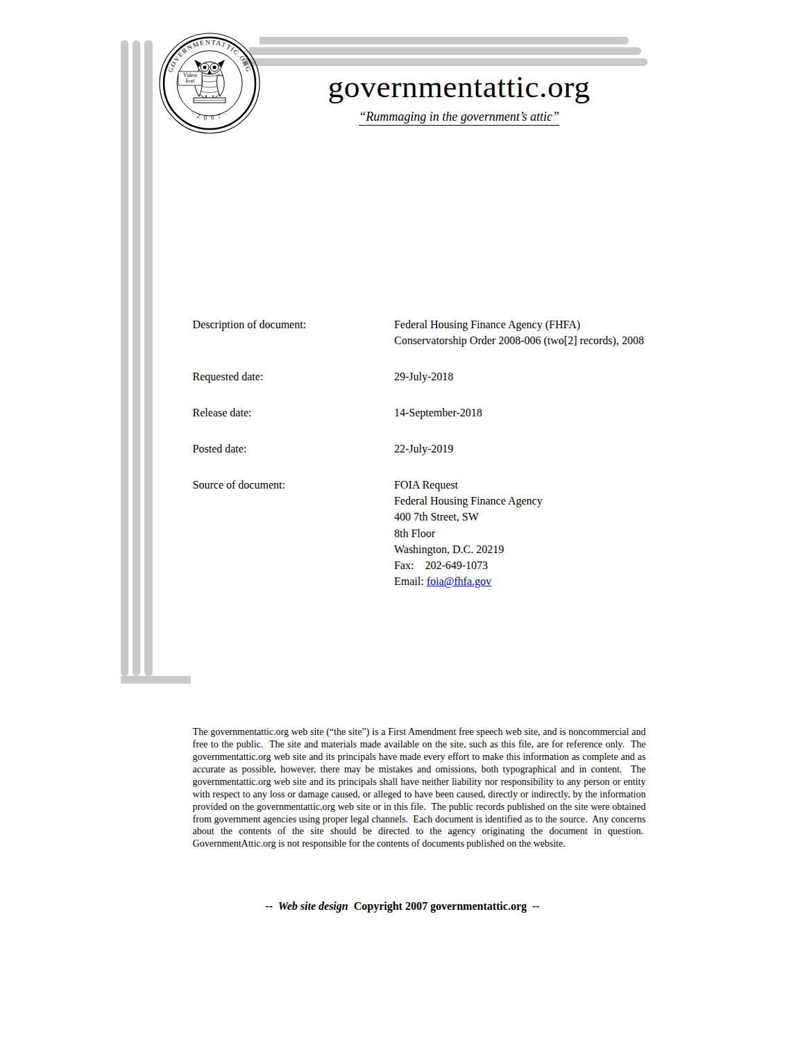GOVERNMENTATTIC.ORG · 2 0 0 7 · Videre licet
governmentattic.org
“Rummaging in the government’s attic”
| Description of document: | Federal Housing Finance Agency (FHFA) Conservatorship Order 2008-006 (two[2] records), 2008 |
| Requested date: | 29-July-2018 |
| Release date: | 14-September-2018 |
| Posted date: | 22-July-2019 |
| Source of document: | FOIA Request Federal Housing Finance Agency 400 7th Street, SW 8th Floor Washington, D.C. 20219 Fax: 202-649-1073 Email: foia@fhfa.gov |
The governmentattic.org web site (“the site”) is a First Amendment free speech web site, and is noncommercial and free to the public. The site and materials made available on the site, such as this file, are for reference only. The governmentattic.org web site and its principals have made every effort to make this information as complete and as accurate as possible, however, there may be mistakes and omissions, both typographical and in content. The governmentattic.org web site and its principals shall have neither liability nor responsibility to any person or entity with respect to any loss or damage caused, or alleged to have been caused, directly or indirectly, by the information provided on the governmentattic.org web site or in this file. The public records published on the site were obtained from government agencies using proper legal channels. Each document is identified as to the source. Any concerns about the contents of the site should be directed to the agency originating the document in question. GovernmentAttic.org is not responsible for the contents of documents published on the website.
-- Web site design Copyright 2007 governmentattic.org --